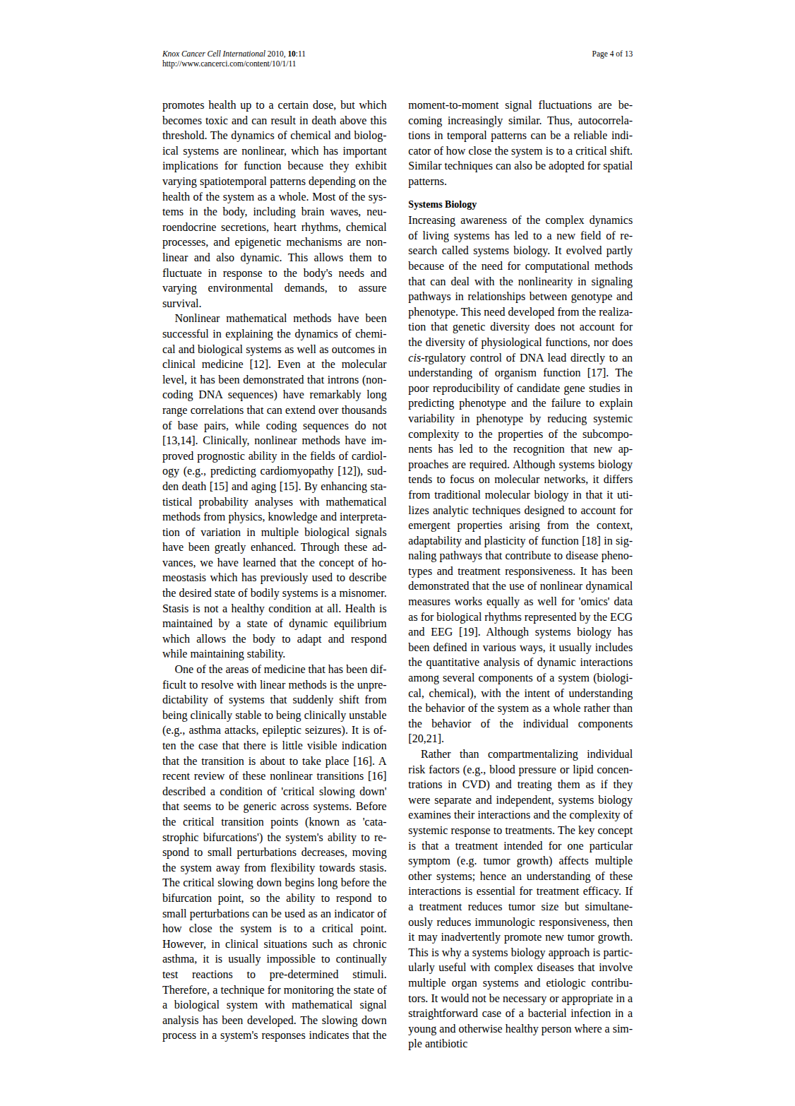Knox Cancer Cell International 2010, 10:11
http://www.cancerci.com/content/10/1/11
Page 4 of 13
promotes health up to a certain dose, but which becomes toxic and can result in death above this threshold. The dynamics of chemical and biological systems are nonlinear, which has important implications for function because they exhibit varying spatiotemporal patterns depending on the health of the system as a whole. Most of the systems in the body, including brain waves, neuroendocrine secretions, heart rhythms, chemical processes, and epigenetic mechanisms are nonlinear and also dynamic. This allows them to fluctuate in response to the body's needs and varying environmental demands, to assure survival.
Nonlinear mathematical methods have been successful in explaining the dynamics of chemical and biological systems as well as outcomes in clinical medicine [12]. Even at the molecular level, it has been demonstrated that introns (noncoding DNA sequences) have remarkably long range correlations that can extend over thousands of base pairs, while coding sequences do not [13,14]. Clinically, nonlinear methods have improved prognostic ability in the fields of cardiology (e.g., predicting cardiomyopathy [12]), sudden death [15] and aging [15]. By enhancing statistical probability analyses with mathematical methods from physics, knowledge and interpretation of variation in multiple biological signals have been greatly enhanced. Through these advances, we have learned that the concept of homeostasis which has previously used to describe the desired state of bodily systems is a misnomer. Stasis is not a healthy condition at all. Health is maintained by a state of dynamic equilibrium which allows the body to adapt and respond while maintaining stability.
One of the areas of medicine that has been difficult to resolve with linear methods is the unpredictability of systems that suddenly shift from being clinically stable to being clinically unstable (e.g., asthma attacks, epileptic seizures). It is often the case that there is little visible indication that the transition is about to take place [16]. A recent review of these nonlinear transitions [16] described a condition of 'critical slowing down' that seems to be generic across systems. Before the critical transition points (known as 'catastrophic bifurcations') the system's ability to respond to small perturbations decreases, moving the system away from flexibility towards stasis. The critical slowing down begins long before the bifurcation point, so the ability to respond to small perturbations can be used as an indicator of how close the system is to a critical point. However, in clinical situations such as chronic asthma, it is usually impossible to continually test reactions to pre-determined stimuli. Therefore, a technique for monitoring the state of a biological system with mathematical signal analysis has been developed. The slowing down process in a system's responses indicates that the moment-to-moment signal fluctuations are becoming increasingly similar. Thus, autocorrelations in temporal patterns can be a reliable indicator of how close the system is to a critical shift. Similar techniques can also be adopted for spatial patterns.
Systems Biology
Increasing awareness of the complex dynamics of living systems has led to a new field of research called systems biology. It evolved partly because of the need for computational methods that can deal with the nonlinearity in signaling pathways in relationships between genotype and phenotype. This need developed from the realization that genetic diversity does not account for the diversity of physiological functions, nor does cis-rgulatory control of DNA lead directly to an understanding of organism function [17]. The poor reproducibility of candidate gene studies in predicting phenotype and the failure to explain variability in phenotype by reducing systemic complexity to the properties of the subcomponents has led to the recognition that new approaches are required. Although systems biology tends to focus on molecular networks, it differs from traditional molecular biology in that it utilizes analytic techniques designed to account for emergent properties arising from the context, adaptability and plasticity of function [18] in signaling pathways that contribute to disease phenotypes and treatment responsiveness. It has been demonstrated that the use of nonlinear dynamical measures works equally as well for 'omics' data as for biological rhythms represented by the ECG and EEG [19]. Although systems biology has been defined in various ways, it usually includes the quantitative analysis of dynamic interactions among several components of a system (biological, chemical), with the intent of understanding the behavior of the system as a whole rather than the behavior of the individual components [20,21].
Rather than compartmentalizing individual risk factors (e.g., blood pressure or lipid concentrations in CVD) and treating them as if they were separate and independent, systems biology examines their interactions and the complexity of systemic response to treatments. The key concept is that a treatment intended for one particular symptom (e.g. tumor growth) affects multiple other systems; hence an understanding of these interactions is essential for treatment efficacy. If a treatment reduces tumor size but simultaneously reduces immunologic responsiveness, then it may inadvertently promote new tumor growth. This is why a systems biology approach is particularly useful with complex diseases that involve multiple organ systems and etiologic contributors. It would not be necessary or appropriate in a straightforward case of a bacterial infection in a young and otherwise healthy person where a simple antibiotic